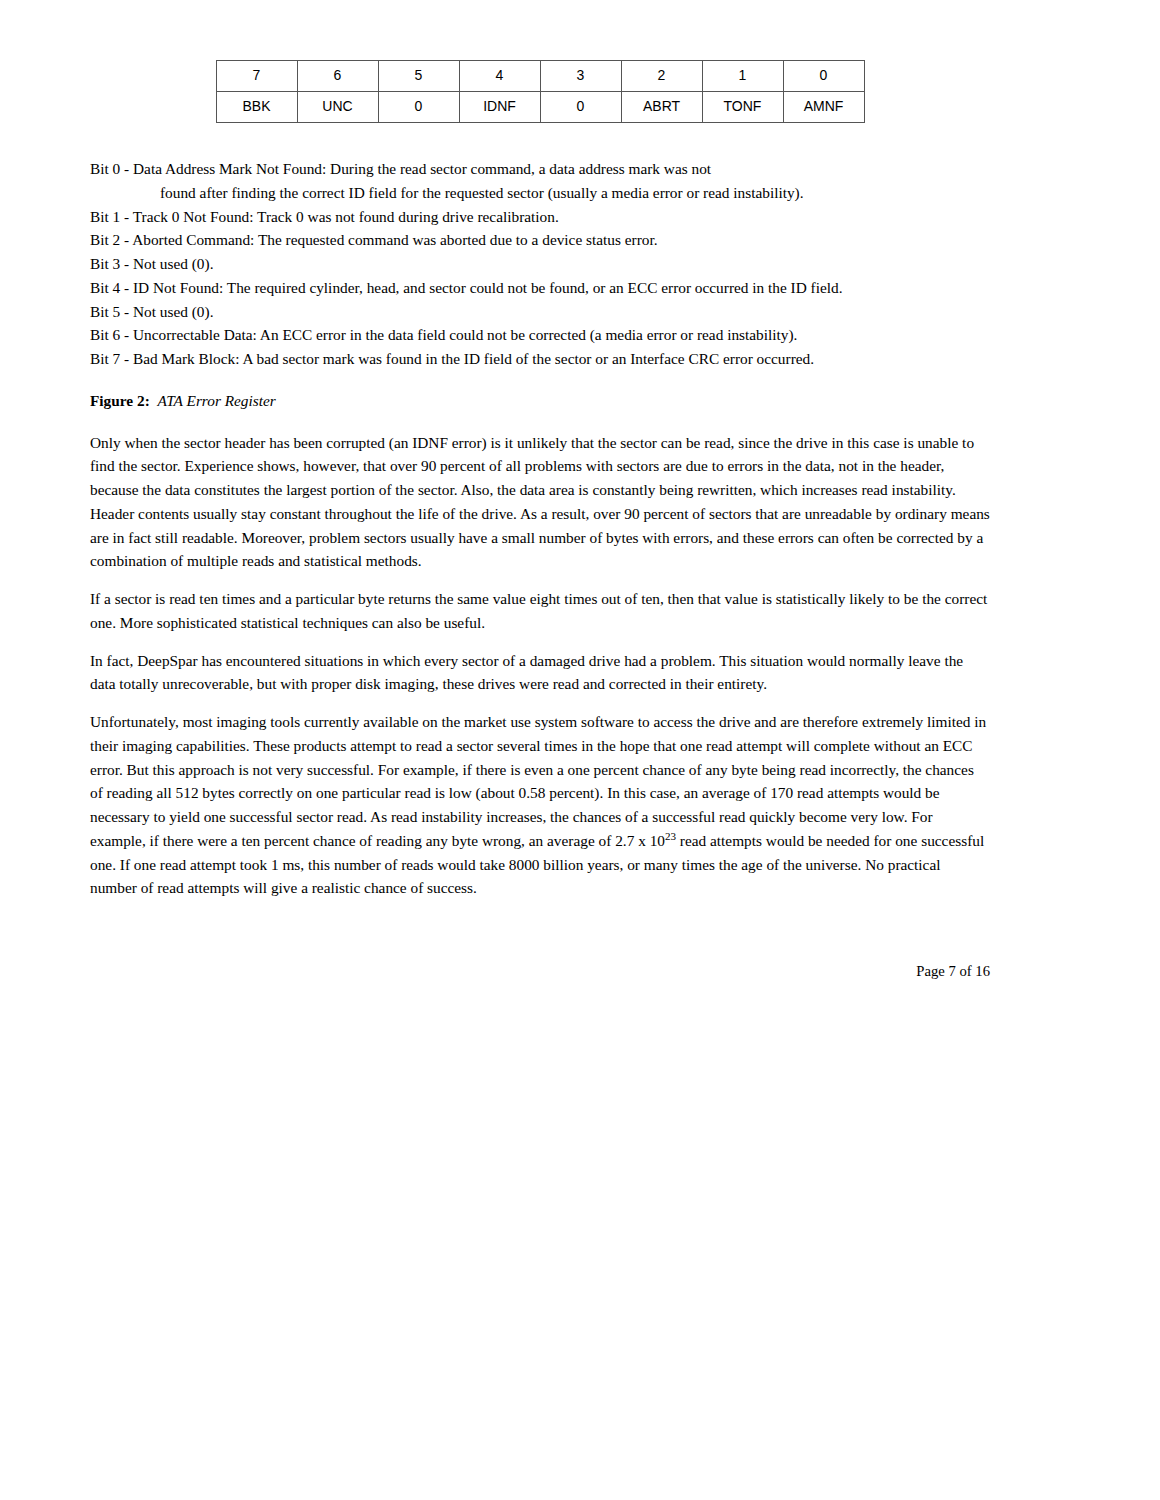| 7 | 6 | 5 | 4 | 3 | 2 | 1 | 0 |
| BBK | UNC | 0 | IDNF | 0 | ABRT | TONF | AMNF |
Bit 0 - Data Address Mark Not Found: During the read sector command, a data address mark was not
found after finding the correct ID field for the requested sector (usually a media error or read instability).
Bit 1 - Track 0 Not Found: Track 0 was not found during drive recalibration.
Bit 2 - Aborted Command: The requested command was aborted due to a device status error.
Bit 3 - Not used (0).
Bit 4 - ID Not Found: The required cylinder, head, and sector could not be found, or an ECC error occurred in the ID field.
Bit 5 - Not used (0).
Bit 6 - Uncorrectable Data: An ECC error in the data field could not be corrected (a media error or read instability).
Bit 7 - Bad Mark Block: A bad sector mark was found in the ID field of the sector or an Interface CRC error occurred.
Figure 2: ATA Error Register
Only when the sector header has been corrupted (an IDNF error) is it unlikely that the sector can be read, since the drive in this case is unable to find the sector. Experience shows, however, that over 90 percent of all problems with sectors are due to errors in the data, not in the header, because the data constitutes the largest portion of the sector. Also, the data area is constantly being rewritten, which increases read instability. Header contents usually stay constant throughout the life of the drive. As a result, over 90 percent of sectors that are unreadable by ordinary means are in fact still readable. Moreover, problem sectors usually have a small number of bytes with errors, and these errors can often be corrected by a combination of multiple reads and statistical methods.
If a sector is read ten times and a particular byte returns the same value eight times out of ten, then that value is statistically likely to be the correct one. More sophisticated statistical techniques can also be useful.
In fact, DeepSpar has encountered situations in which every sector of a damaged drive had a problem. This situation would normally leave the data totally unrecoverable, but with proper disk imaging, these drives were read and corrected in their entirety.
Unfortunately, most imaging tools currently available on the market use system software to access the drive and are therefore extremely limited in their imaging capabilities. These products attempt to read a sector several times in the hope that one read attempt will complete without an ECC error. But this approach is not very successful. For example, if there is even a one percent chance of any byte being read incorrectly, the chances of reading all 512 bytes correctly on one particular read is low (about 0.58 percent). In this case, an average of 170 read attempts would be necessary to yield one successful sector read. As read instability increases, the chances of a successful read quickly become very low. For example, if there were a ten percent chance of reading any byte wrong, an average of 2.7 x 1023 read attempts would be needed for one successful one. If one read attempt took 1 ms, this number of reads would take 8000 billion years, or many times the age of the universe. No practical number of read attempts will give a realistic chance of success.
Page 7 of 16